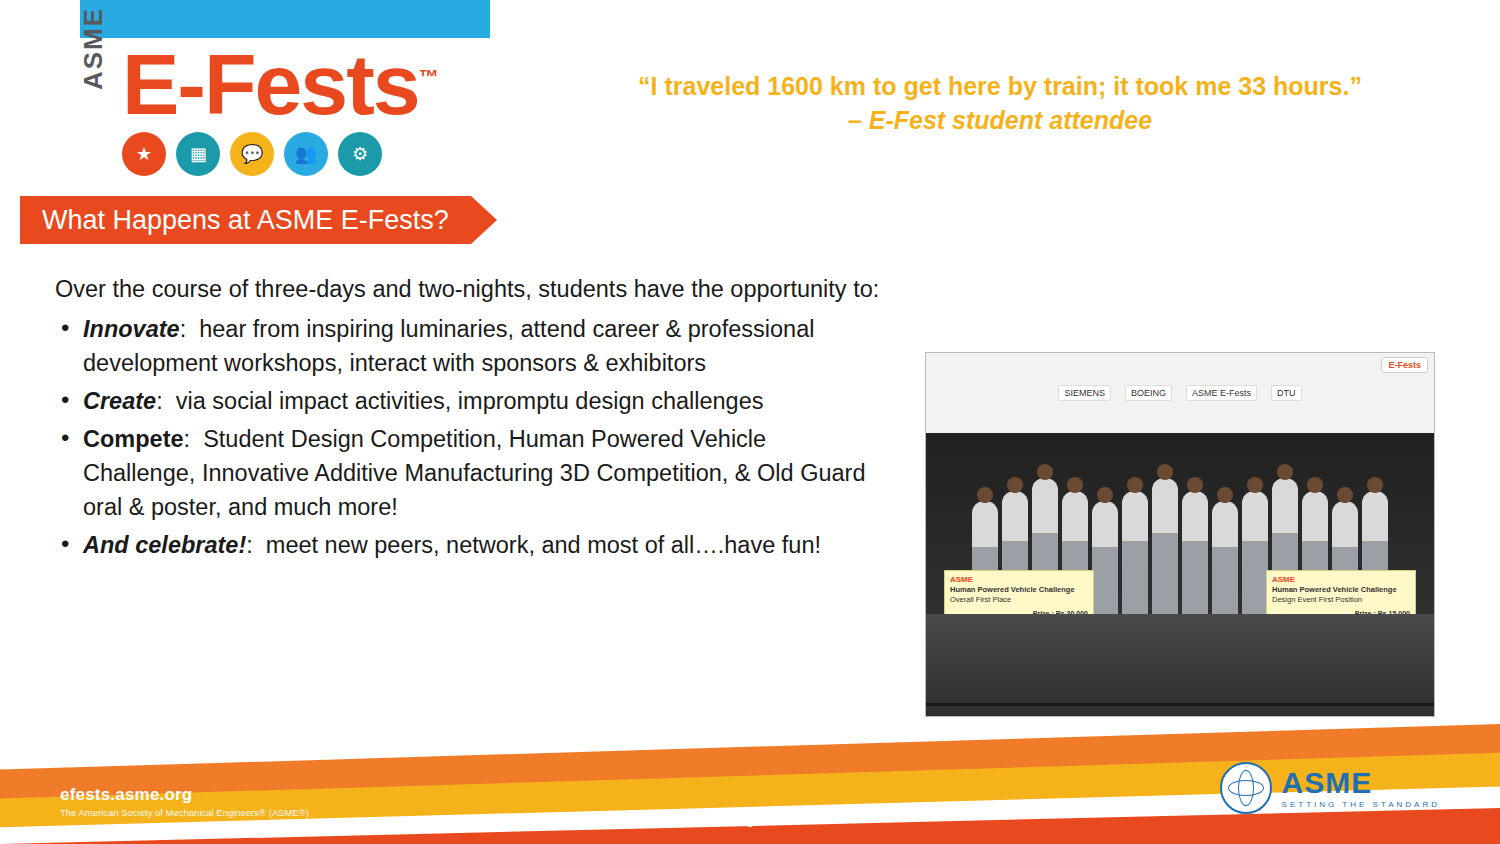ASME
E-Fests™
★
▦
💬
👥
⚙
“I traveled 1600 km to get here by train; it took me 33 hours.”
– E-Fest student attendee
What Happens at ASME E-Fests?
Over the course of three-days and two-nights, students have the opportunity to:
Innovate: hear from inspiring luminaries, attend career & professional development workshops, interact with sponsors & exhibitors
Create: via social impact activities, impromptu design challenges
Compete: Student Design Competition, Human Powered Vehicle Challenge, Innovative Additive Manufacturing 3D Competition, & Old Guard oral & poster, and much more!
And celebrate!: meet new peers, network, and most of all….have fun!
SIEMENS BOEING ASME E-Fests DTU
E-Fests
ASME
Human Powered Vehicle Challenge
Overall First Place
Prize : Rs 30,000
Delhi Technological University
16th – 18th March 2017
ASME
Human Powered Vehicle Challenge
Design Event First Position
Prize : Rs 15,000
Delhi Technological University
16th – 18th March 2017
efests.asme.org
The American Society of Mechanical Engineers® (ASME®)
3
ASME
SETTING THE STANDARD